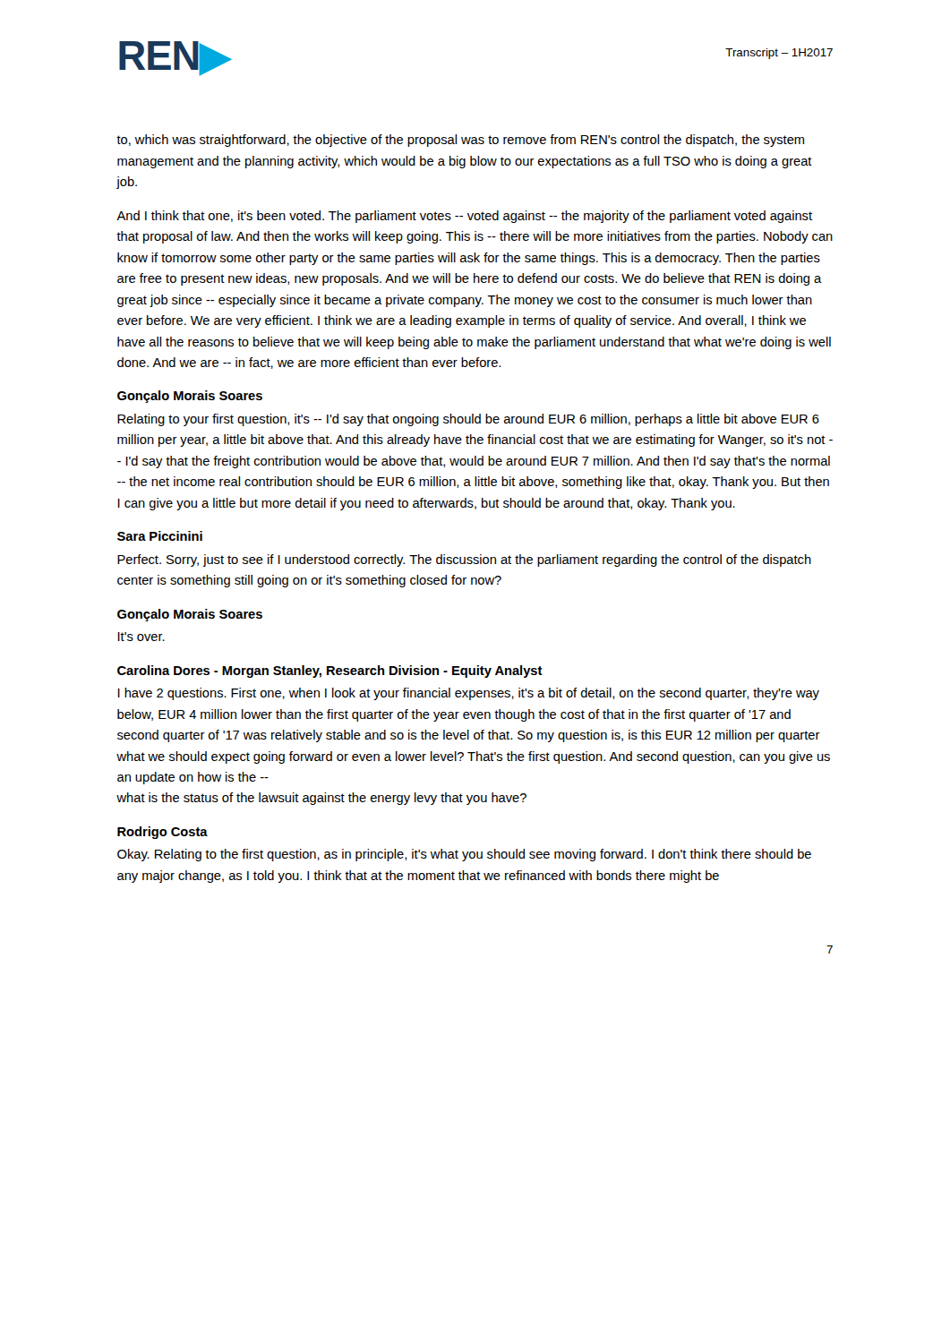REN▶
Transcript – 1H2017
to, which was straightforward, the objective of the proposal was to remove from REN's control the dispatch, the system management and the planning activity, which would be a big blow to our expectations as a full TSO who is doing a great job.
And I think that one, it's been voted. The parliament votes -- voted against -- the majority of the parliament voted against that proposal of law. And then the works will keep going. This is -- there will be more initiatives from the parties. Nobody can know if tomorrow some other party or the same parties will ask for the same things. This is a democracy. Then the parties are free to present new ideas, new proposals. And we will be here to defend our costs. We do believe that REN is doing a great job since -- especially since it became a private company. The money we cost to the consumer is much lower than ever before. We are very efficient. I think we are a leading example in terms of quality of service. And overall, I think we have all the reasons to believe that we will keep being able to make the parliament understand that what we're doing is well done. And we are -- in fact, we are more efficient than ever before.
Gonçalo Morais Soares
Relating to your first question, it's -- I'd say that ongoing should be around EUR 6 million, perhaps a little bit above EUR 6 million per year, a little bit above that. And this already have the financial cost that we are estimating for Wanger, so it's not -- I'd say that the freight contribution would be above that, would be around EUR 7 million. And then I'd say that's the normal -- the net income real contribution should be EUR 6 million, a little bit above, something like that, okay. Thank you. But then I can give you a little but more detail if you need to afterwards, but should be around that, okay. Thank you.
Sara Piccinini
Perfect. Sorry, just to see if I understood correctly. The discussion at the parliament regarding the control of the dispatch center is something still going on or it's something closed for now?
Gonçalo Morais Soares
It's over.
Carolina Dores - Morgan Stanley, Research Division - Equity Analyst
I have 2 questions. First one, when I look at your financial expenses, it's a bit of detail, on the second quarter, they're way below, EUR 4 million lower than the first quarter of the year even though the cost of that in the first quarter of '17 and second quarter of '17 was relatively stable and so is the level of that. So my question is, is this EUR 12 million per quarter what we should expect going forward or even a lower level? That's the first question. And second question, can you give us an update on how is the --
what is the status of the lawsuit against the energy levy that you have?
Rodrigo Costa
Okay. Relating to the first question, as in principle, it's what you should see moving forward. I don't think there should be any major change, as I told you. I think that at the moment that we refinanced with bonds there might be
7